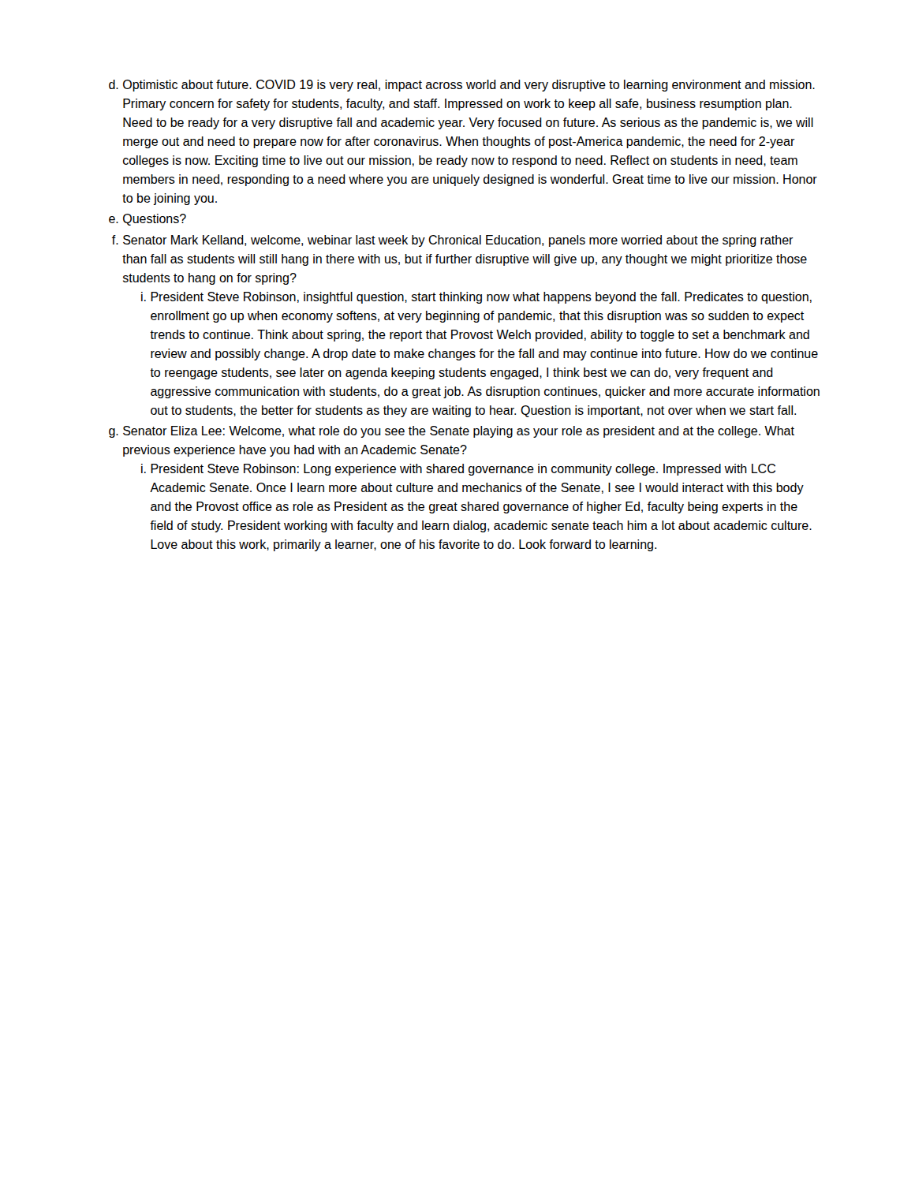Optimistic about future. COVID 19 is very real, impact across world and very disruptive to learning environment and mission. Primary concern for safety for students, faculty, and staff. Impressed on work to keep all safe, business resumption plan. Need to be ready for a very disruptive fall and academic year. Very focused on future. As serious as the pandemic is, we will merge out and need to prepare now for after coronavirus. When thoughts of post-America pandemic, the need for 2-year colleges is now. Exciting time to live out our mission, be ready now to respond to need. Reflect on students in need, team members in need, responding to a need where you are uniquely designed is wonderful. Great time to live our mission. Honor to be joining you.
Questions?
Senator Mark Kelland, welcome, webinar last week by Chronical Education, panels more worried about the spring rather than fall as students will still hang in there with us, but if further disruptive will give up, any thought we might prioritize those students to hang on for spring?
President Steve Robinson, insightful question, start thinking now what happens beyond the fall. Predicates to question, enrollment go up when economy softens, at very beginning of pandemic, that this disruption was so sudden to expect trends to continue. Think about spring, the report that Provost Welch provided, ability to toggle to set a benchmark and review and possibly change. A drop date to make changes for the fall and may continue into future. How do we continue to reengage students, see later on agenda keeping students engaged, I think best we can do, very frequent and aggressive communication with students, do a great job. As disruption continues, quicker and more accurate information out to students, the better for students as they are waiting to hear. Question is important, not over when we start fall.
Senator Eliza Lee: Welcome, what role do you see the Senate playing as your role as president and at the college. What previous experience have you had with an Academic Senate?
President Steve Robinson: Long experience with shared governance in community college. Impressed with LCC Academic Senate. Once I learn more about culture and mechanics of the Senate, I see I would interact with this body and the Provost office as role as President as the great shared governance of higher Ed, faculty being experts in the field of study. President working with faculty and learn dialog, academic senate teach him a lot about academic culture. Love about this work, primarily a learner, one of his favorite to do. Look forward to learning.